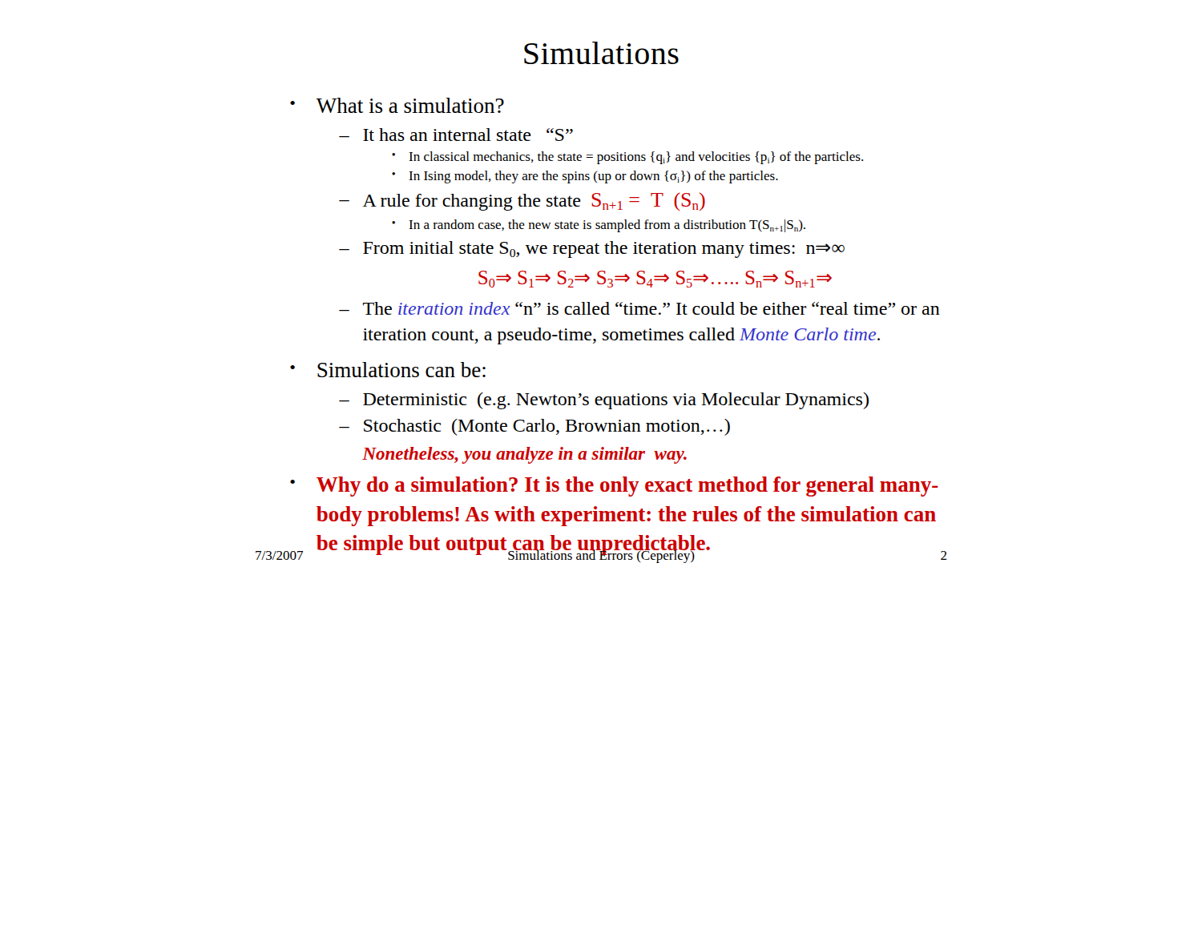Simulations
What is a simulation?
It has an internal state “S”
In classical mechanics, the state = positions {qi} and velocities {pi} of the particles.
In Ising model, they are the spins (up or down {σi}) of the particles.
A rule for changing the state Sn+1 = T (Sn)
In a random case, the new state is sampled from a distribution T(Sn+1|Sn).
From initial state S0, we repeat the iteration many times: n⇒∞ S0⇒ S1⇒ S2⇒ S3⇒ S4⇒ S5⇒….. Sn⇒ Sn+1⇒
The iteration index “n” is called “time.” It could be either “real time” or an iteration count, a pseudo-time, sometimes called Monte Carlo time.
Simulations can be:
Deterministic (e.g. Newton’s equations via Molecular Dynamics)
Stochastic (Monte Carlo, Brownian motion,…)
Nonetheless, you analyze in a similar way.
Why do a simulation? It is the only exact method for general many-body problems! As with experiment: the rules of the simulation can be simple but output can be unpredictable.
7/3/2007
Simulations and Errors (Ceperley)
2